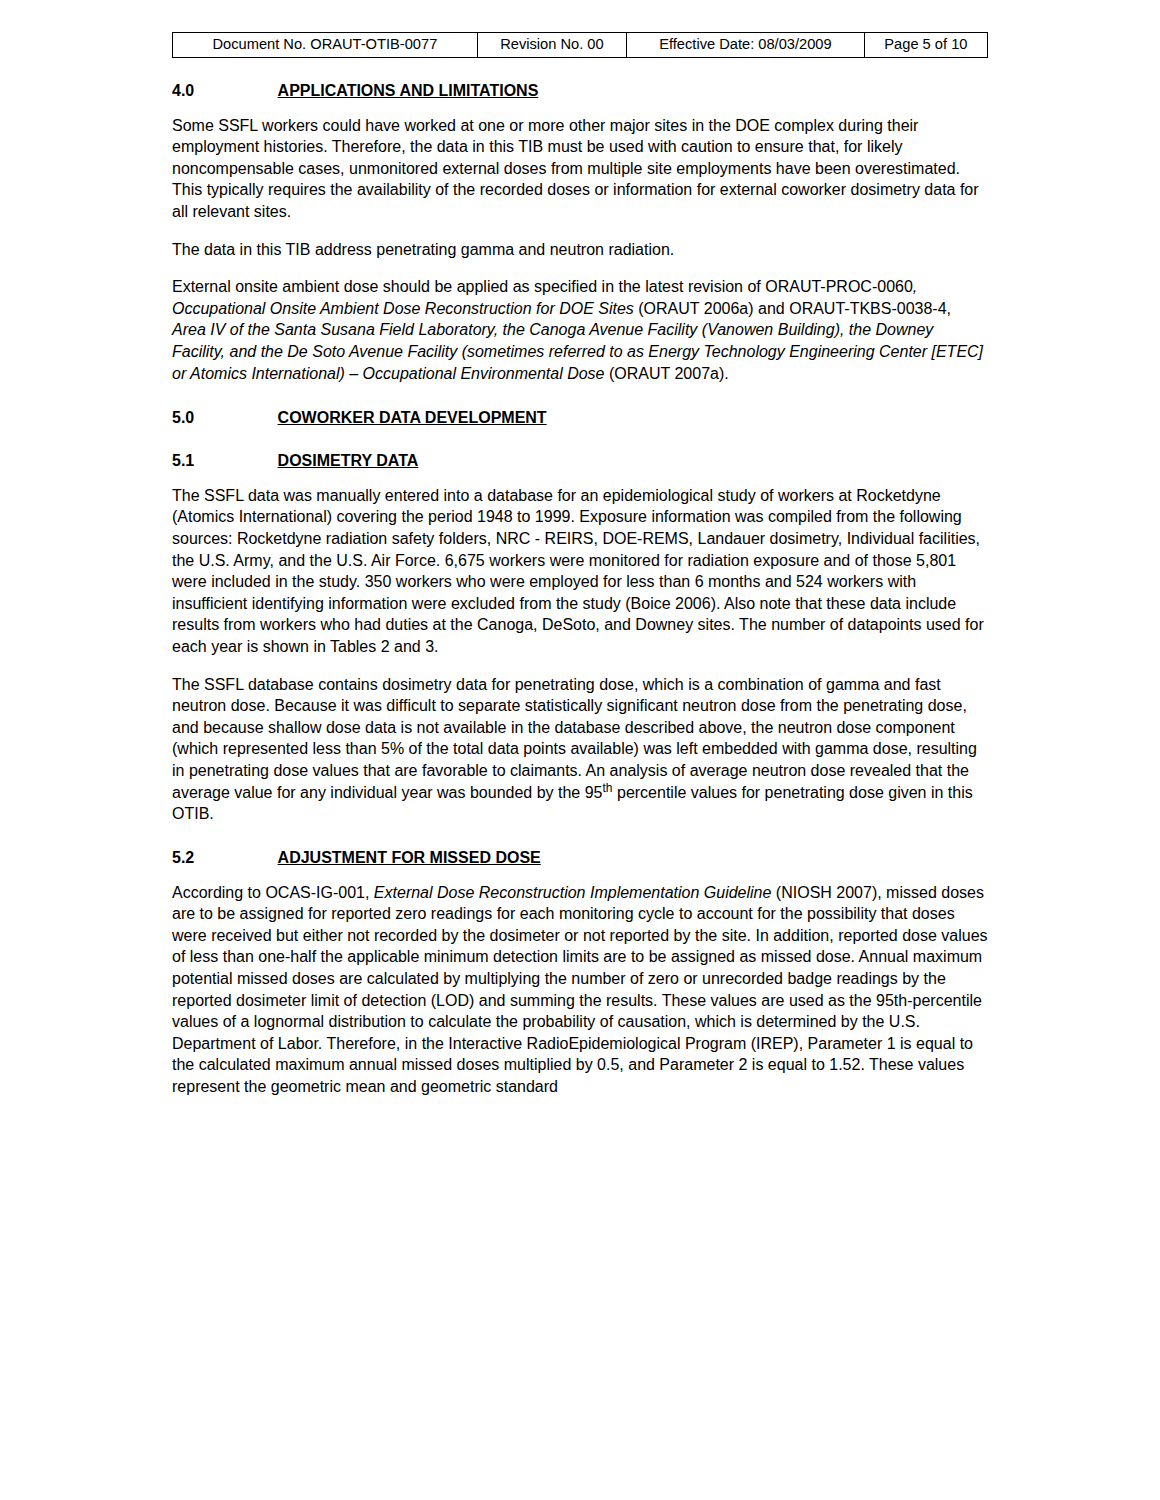| Document No. ORAUT-OTIB-0077 | Revision No. 00 | Effective Date: 08/03/2009 | Page 5 of 10 |
4.0 APPLICATIONS AND LIMITATIONS
Some SSFL workers could have worked at one or more other major sites in the DOE complex during their employment histories. Therefore, the data in this TIB must be used with caution to ensure that, for likely noncompensable cases, unmonitored external doses from multiple site employments have been overestimated. This typically requires the availability of the recorded doses or information for external coworker dosimetry data for all relevant sites.
The data in this TIB address penetrating gamma and neutron radiation.
External onsite ambient dose should be applied as specified in the latest revision of ORAUT-PROC-0060, Occupational Onsite Ambient Dose Reconstruction for DOE Sites (ORAUT 2006a) and ORAUT-TKBS-0038-4, Area IV of the Santa Susana Field Laboratory, the Canoga Avenue Facility (Vanowen Building), the Downey Facility, and the De Soto Avenue Facility (sometimes referred to as Energy Technology Engineering Center [ETEC] or Atomics International) – Occupational Environmental Dose (ORAUT 2007a).
5.0 COWORKER DATA DEVELOPMENT
5.1 DOSIMETRY DATA
The SSFL data was manually entered into a database for an epidemiological study of workers at Rocketdyne (Atomics International) covering the period 1948 to 1999. Exposure information was compiled from the following sources: Rocketdyne radiation safety folders, NRC - REIRS, DOE-REMS, Landauer dosimetry, Individual facilities, the U.S. Army, and the U.S. Air Force. 6,675 workers were monitored for radiation exposure and of those 5,801 were included in the study. 350 workers who were employed for less than 6 months and 524 workers with insufficient identifying information were excluded from the study (Boice 2006). Also note that these data include results from workers who had duties at the Canoga, DeSoto, and Downey sites. The number of datapoints used for each year is shown in Tables 2 and 3.
The SSFL database contains dosimetry data for penetrating dose, which is a combination of gamma and fast neutron dose. Because it was difficult to separate statistically significant neutron dose from the penetrating dose, and because shallow dose data is not available in the database described above, the neutron dose component (which represented less than 5% of the total data points available) was left embedded with gamma dose, resulting in penetrating dose values that are favorable to claimants. An analysis of average neutron dose revealed that the average value for any individual year was bounded by the 95th percentile values for penetrating dose given in this OTIB.
5.2 ADJUSTMENT FOR MISSED DOSE
According to OCAS-IG-001, External Dose Reconstruction Implementation Guideline (NIOSH 2007), missed doses are to be assigned for reported zero readings for each monitoring cycle to account for the possibility that doses were received but either not recorded by the dosimeter or not reported by the site. In addition, reported dose values of less than one-half the applicable minimum detection limits are to be assigned as missed dose. Annual maximum potential missed doses are calculated by multiplying the number of zero or unrecorded badge readings by the reported dosimeter limit of detection (LOD) and summing the results. These values are used as the 95th-percentile values of a lognormal distribution to calculate the probability of causation, which is determined by the U.S. Department of Labor. Therefore, in the Interactive RadioEpidemiological Program (IREP), Parameter 1 is equal to the calculated maximum annual missed doses multiplied by 0.5, and Parameter 2 is equal to 1.52. These values represent the geometric mean and geometric standard